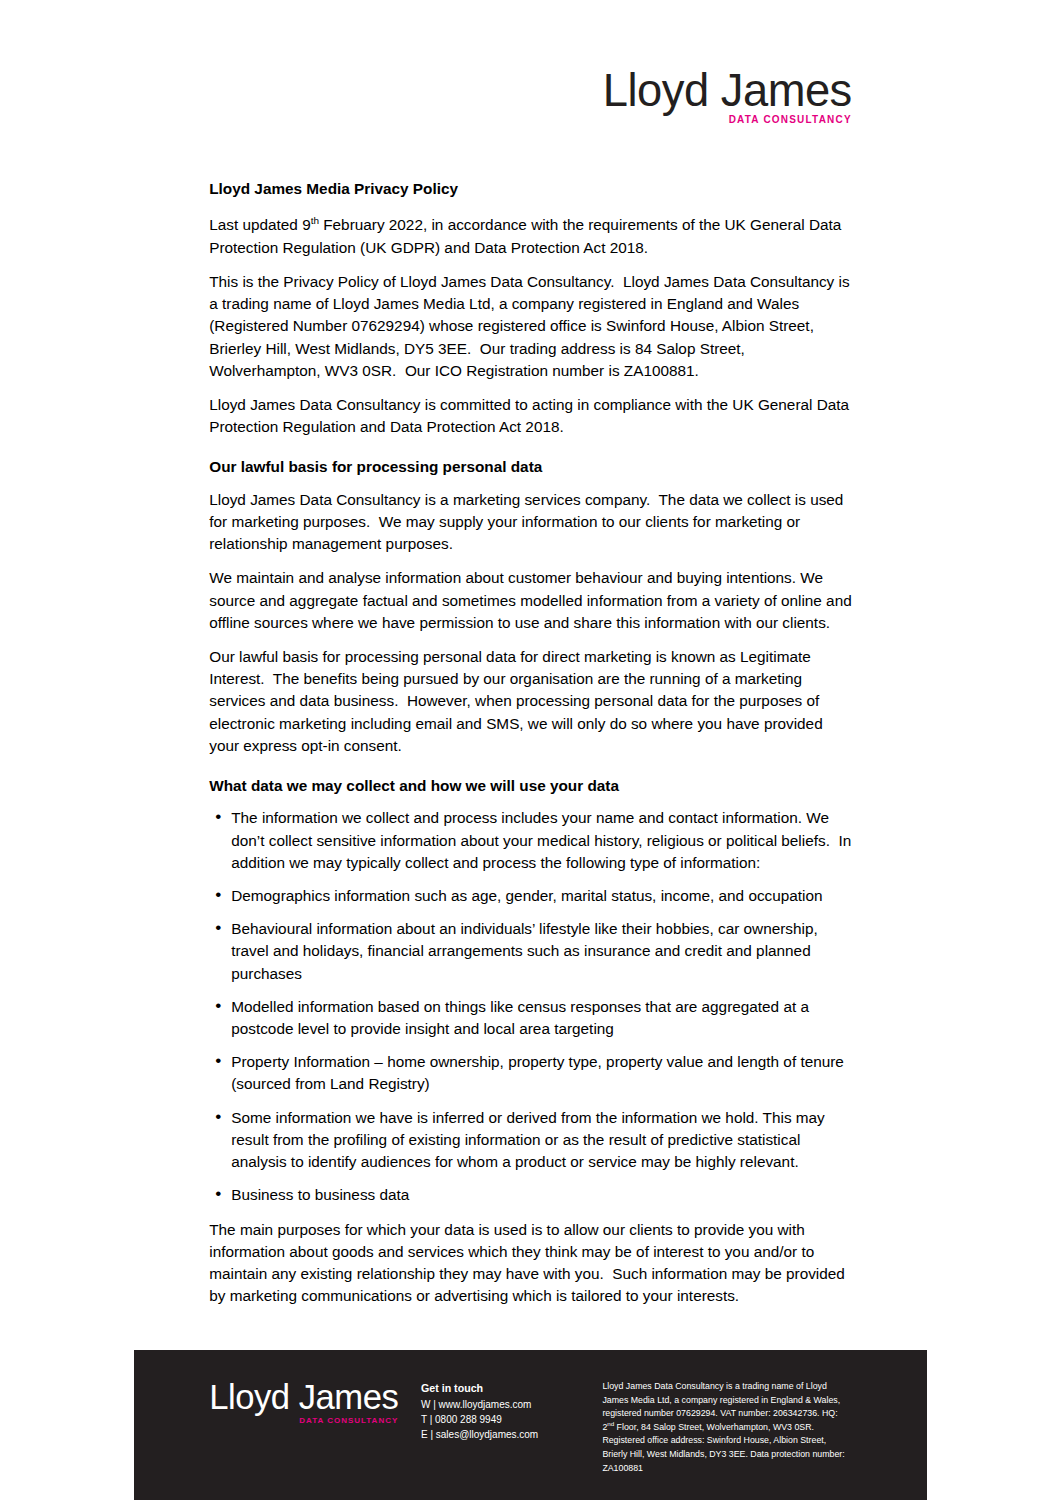Lloyd James
DATA CONSULTANCY
Lloyd James Media Privacy Policy
Last updated 9th February 2022, in accordance with the requirements of the UK General Data Protection Regulation (UK GDPR) and Data Protection Act 2018.
This is the Privacy Policy of Lloyd James Data Consultancy. Lloyd James Data Consultancy is a trading name of Lloyd James Media Ltd, a company registered in England and Wales (Registered Number 07629294) whose registered office is Swinford House, Albion Street, Brierley Hill, West Midlands, DY5 3EE. Our trading address is 84 Salop Street, Wolverhampton, WV3 0SR. Our ICO Registration number is ZA100881.
Lloyd James Data Consultancy is committed to acting in compliance with the UK General Data Protection Regulation and Data Protection Act 2018.
Our lawful basis for processing personal data
Lloyd James Data Consultancy is a marketing services company. The data we collect is used for marketing purposes. We may supply your information to our clients for marketing or relationship management purposes.
We maintain and analyse information about customer behaviour and buying intentions. We source and aggregate factual and sometimes modelled information from a variety of online and offline sources where we have permission to use and share this information with our clients.
Our lawful basis for processing personal data for direct marketing is known as Legitimate Interest. The benefits being pursued by our organisation are the running of a marketing services and data business. However, when processing personal data for the purposes of electronic marketing including email and SMS, we will only do so where you have provided your express opt-in consent.
What data we may collect and how we will use your data
The information we collect and process includes your name and contact information. We don’t collect sensitive information about your medical history, religious or political beliefs. In addition we may typically collect and process the following type of information:
Demographics information such as age, gender, marital status, income, and occupation
Behavioural information about an individuals’ lifestyle like their hobbies, car ownership, travel and holidays, financial arrangements such as insurance and credit and planned purchases
Modelled information based on things like census responses that are aggregated at a postcode level to provide insight and local area targeting
Property Information – home ownership, property type, property value and length of tenure (sourced from Land Registry)
Some information we have is inferred or derived from the information we hold. This may result from the profiling of existing information or as the result of predictive statistical analysis to identify audiences for whom a product or service may be highly relevant.
Business to business data
The main purposes for which your data is used is to allow our clients to provide you with information about goods and services which they think may be of interest to you and/or to maintain any existing relationship they may have with you. Such information may be provided by marketing communications or advertising which is tailored to your interests.
Lloyd James
DATA CONSULTANCY
Get in touch W | www.lloydjames.com
T | 0800 288 9949
E | sales@lloydjames.com
Lloyd James Data Consultancy is a trading name of Lloyd James Media Ltd, a company registered in England & Wales, registered number 07629294. VAT number: 206342736. HQ: 2nd Floor, 84 Salop Street, Wolverhampton, WV3 0SR. Registered office address: Swinford House, Albion Street, Brierly Hill, West Midlands, DY3 3EE. Data protection number: ZA100881